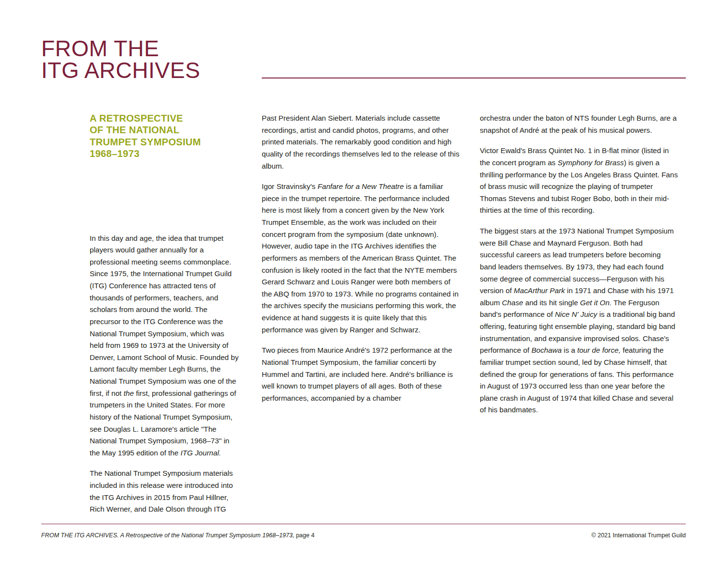From the
ITG Archives
A Retrospective
of the National
Trumpet Symposium
1968–1973
In this day and age, the idea that trumpet players would gather annually for a professional meeting seems commonplace. Since 1975, the International Trumpet Guild (ITG) Conference has attracted tens of thousands of performers, teachers, and scholars from around the world. The precursor to the ITG Conference was the National Trumpet Symposium, which was held from 1969 to 1973 at the University of Denver, Lamont School of Music. Founded by Lamont faculty member Legh Burns, the National Trumpet Symposium was one of the first, if not the first, professional gatherings of trumpeters in the United States. For more history of the National Trumpet Symposium, see Douglas L. Laramore's article "The National Trumpet Symposium, 1968–73" in the May 1995 edition of the ITG Journal.
The National Trumpet Symposium materials included in this release were introduced into the ITG Archives in 2015 from Paul Hillner, Rich Werner, and Dale Olson through ITG
Past President Alan Siebert. Materials include cassette recordings, artist and candid photos, programs, and other printed materials. The remarkably good condition and high quality of the recordings themselves led to the release of this album.
Igor Stravinsky's Fanfare for a New Theatre is a familiar piece in the trumpet repertoire. The performance included here is most likely from a concert given by the New York Trumpet Ensemble, as the work was included on their concert program from the symposium (date unknown). However, audio tape in the ITG Archives identifies the performers as members of the American Brass Quintet. The confusion is likely rooted in the fact that the NYTE members Gerard Schwarz and Louis Ranger were both members of the ABQ from 1970 to 1973. While no programs contained in the archives specify the musicians performing this work, the evidence at hand suggests it is quite likely that this performance was given by Ranger and Schwarz.
Two pieces from Maurice André's 1972 performance at the National Trumpet Symposium, the familiar concerti by Hummel and Tartini, are included here. André's brilliance is well known to trumpet players of all ages. Both of these performances, accompanied by a chamber
orchestra under the baton of NTS founder Legh Burns, are a snapshot of André at the peak of his musical powers.
Victor Ewald's Brass Quintet No. 1 in B-flat minor (listed in the concert program as Symphony for Brass) is given a thrilling performance by the Los Angeles Brass Quintet. Fans of brass music will recognize the playing of trumpeter Thomas Stevens and tubist Roger Bobo, both in their mid-thirties at the time of this recording.
The biggest stars at the 1973 National Trumpet Symposium were Bill Chase and Maynard Ferguson. Both had successful careers as lead trumpeters before becoming band leaders themselves. By 1973, they had each found some degree of commercial success—Ferguson with his version of MacArthur Park in 1971 and Chase with his 1971 album Chase and its hit single Get it On. The Ferguson band's performance of Nice N' Juicy is a traditional big band offering, featuring tight ensemble playing, standard big band instrumentation, and expansive improvised solos. Chase's performance of Bochawa is a tour de force, featuring the familiar trumpet section sound, led by Chase himself, that defined the group for generations of fans. This performance in August of 1973 occurred less than one year before the plane crash in August of 1974 that killed Chase and several of his bandmates.
FROM THE ITG ARCHIVES. A Retrospective of the National Trumpet Symposium 1968–1973, page 4
© 2021 International Trumpet Guild